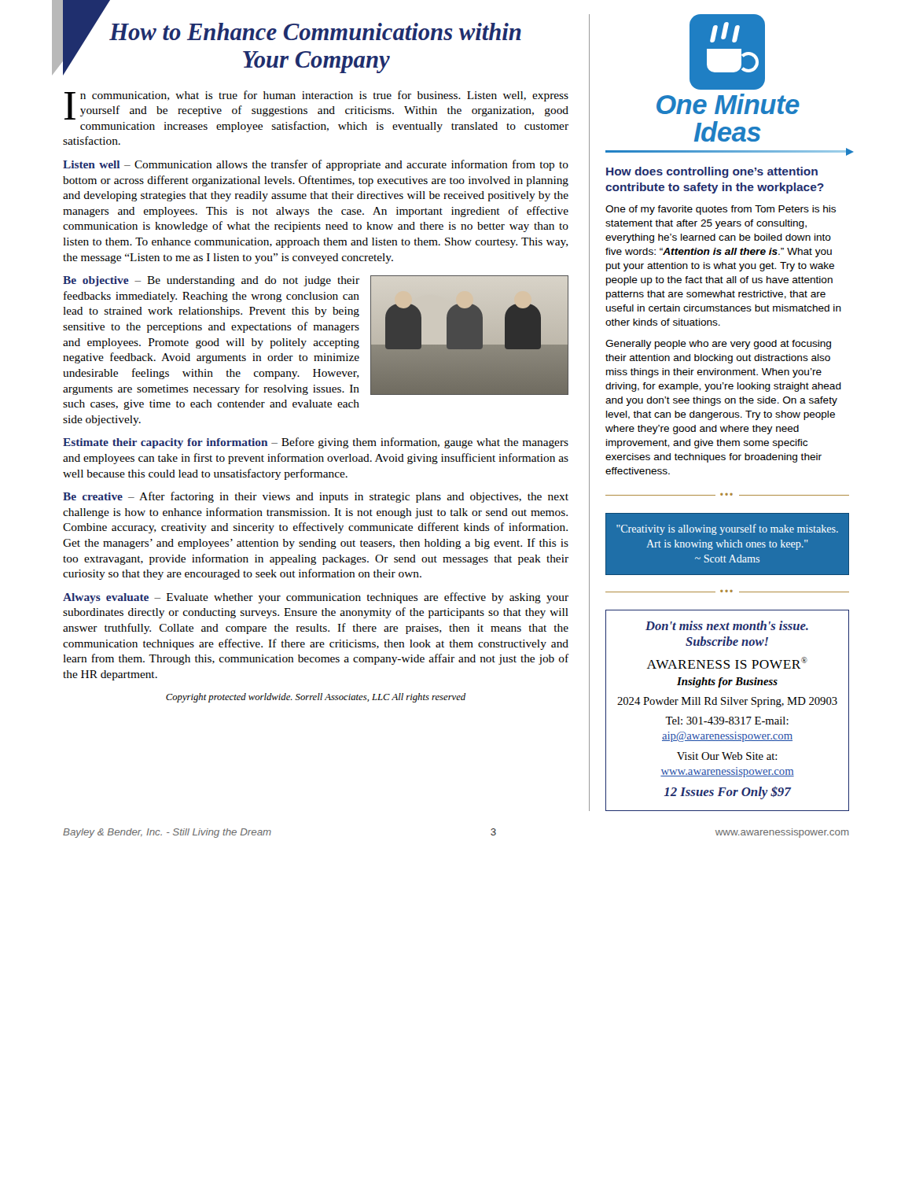How to Enhance Communications within
Your Company
In communication, what is true for human interaction is true for business. Listen well, express yourself and be receptive of suggestions and criticisms. Within the organization, good communication increases employee satisfaction, which is eventually translated to customer satisfaction.
Listen well – Communication allows the transfer of appropriate and accurate information from top to bottom or across different organizational levels. Oftentimes, top executives are too involved in planning and developing strategies that they readily assume that their directives will be received positively by the managers and employees. This is not always the case. An important ingredient of effective communication is knowledge of what the recipients need to know and there is no better way than to listen to them. To enhance communication, approach them and listen to them. Show courtesy. This way, the message “Listen to me as I listen to you” is conveyed concretely.
Be objective – Be understanding and do not judge their feedbacks immediately. Reaching the wrong conclusion can lead to strained work relationships. Prevent this by being sensitive to the perceptions and expectations of managers and employees. Promote good will by politely accepting negative feedback. Avoid arguments in order to minimize undesirable feelings within the company. However, arguments are sometimes necessary for resolving issues. In such cases, give time to each contender and evaluate each side objectively.
Estimate their capacity for information – Before giving them information, gauge what the managers and employees can take in first to prevent information overload. Avoid giving insufficient information as well because this could lead to unsatisfactory performance.
Be creative – After factoring in their views and inputs in strategic plans and objectives, the next challenge is how to enhance information transmission. It is not enough just to talk or send out memos. Combine accuracy, creativity and sincerity to effectively communicate different kinds of information. Get the managers’ and employees’ attention by sending out teasers, then holding a big event. If this is too extravagant, provide information in appealing packages. Or send out messages that peak their curiosity so that they are encouraged to seek out information on their own.
Always evaluate – Evaluate whether your communication techniques are effective by asking your subordinates directly or conducting surveys. Ensure the anonymity of the participants so that they will answer truthfully. Collate and compare the results. If there are praises, then it means that the communication techniques are effective. If there are criticisms, then look at them constructively and learn from them. Through this, communication becomes a company-wide affair and not just the job of the HR department.
Copyright protected worldwide. Sorrell Associates, LLC All rights reserved
One MinuteIdeas
How does controlling one’s attention contribute to safety in the workplace?
One of my favorite quotes from Tom Peters is his statement that after 25 years of consulting, everything he’s learned can be boiled down into five words: “Attention is all there is.” What you put your attention to is what you get. Try to wake people up to the fact that all of us have attention patterns that are somewhat restrictive, that are useful in certain circumstances but mismatched in other kinds of situations.
Generally people who are very good at focusing their attention and blocking out distractions also miss things in their environment. When you’re driving, for example, you’re looking straight ahead and you don’t see things on the side. On a safety level, that can be dangerous. Try to show people where they’re good and where they need improvement, and give them some specific exercises and techniques for broadening their effectiveness.
•••
"Creativity is allowing yourself to make mistakes. Art is knowing which ones to keep."
~ Scott Adams
•••
Don't miss next month's issue.
Subscribe now!
AWARENESS IS POWER®
Insights for Business
2024 Powder Mill Rd Silver Spring, MD 20903
Tel: 301-439-8317 E-mail:
aip@awarenessispower.com
Visit Our Web Site at:
www.awarenessispower.com
12 Issues For Only $97
Bayley & Bender, Inc. - Still Living the Dream
3
www.awarenessispower.com